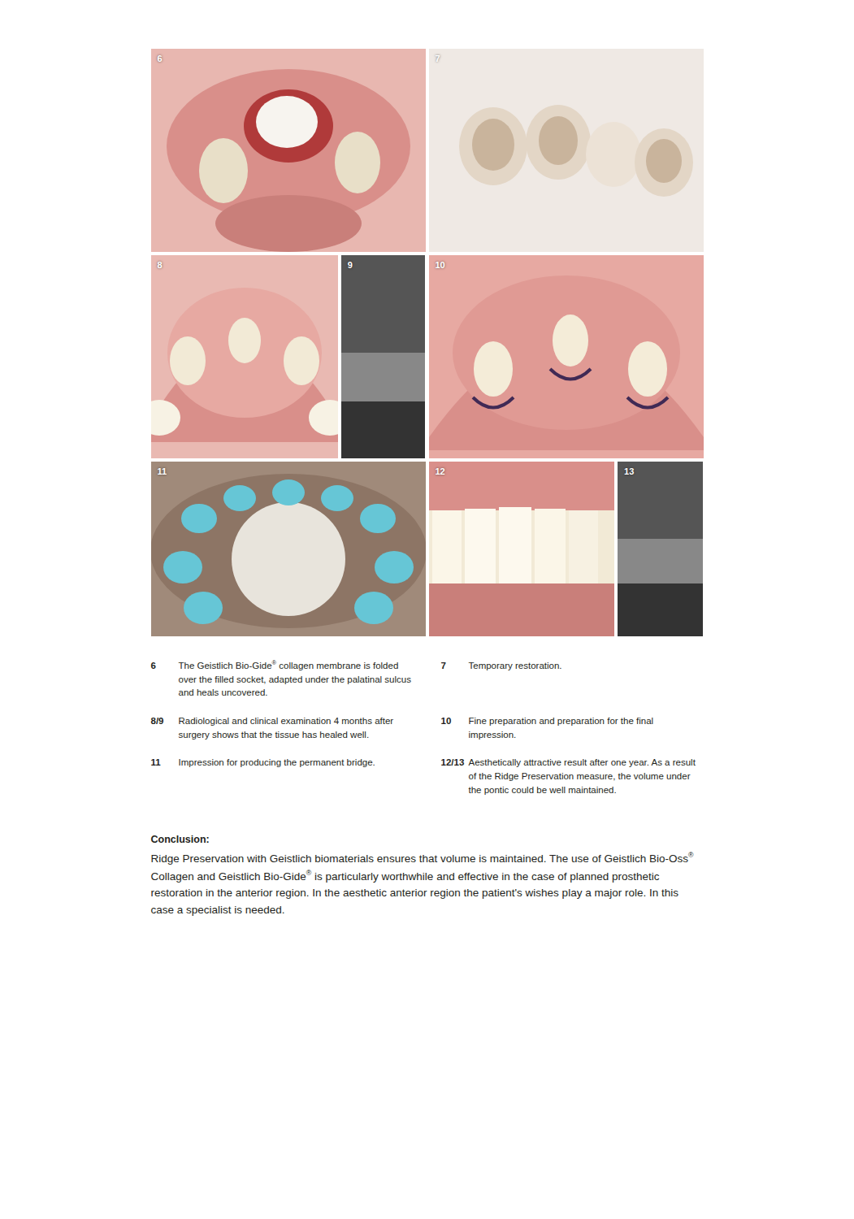6
7
8
9
10
11
12
13
6 The Geistlich Bio-Gide® collagen membrane is folded over the filled socket, adapted under the palatinal sulcus and heals uncovered.
7 Temporary restoration.
8/9 Radiological and clinical examination 4 months after surgery shows that the tissue has healed well.
10 Fine preparation and preparation for the final impression.
11 Impression for producing the permanent bridge.
12/13 Aesthetically attractive result after one year. As a result of the Ridge Preservation measure, the volume under the pontic could be well maintained.
Conclusion:
Ridge Preservation with Geistlich biomaterials ensures that volume is maintained. The use of Geistlich Bio-Oss® Collagen and Geistlich Bio-Gide® is particularly worthwhile and effective in the case of planned prosthetic restoration in the anterior region. In the aesthetic anterior region the patient's wishes play a major role. In this case a specialist is needed.